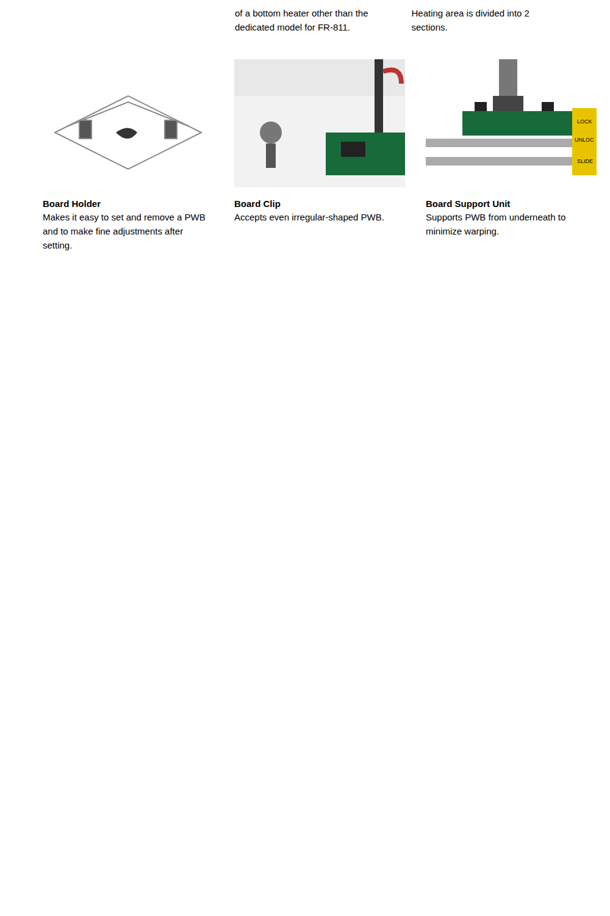of a bottom heater other than the dedicated model for FR-811.
Heating area is divided into 2 sections.
Board Holder
Makes it easy to set and remove a PWB and to make fine adjustments after setting.
Board Clip
Accepts even irregular-shaped PWB.
Board Support Unit
Supports PWB from underneath to minimize warping.